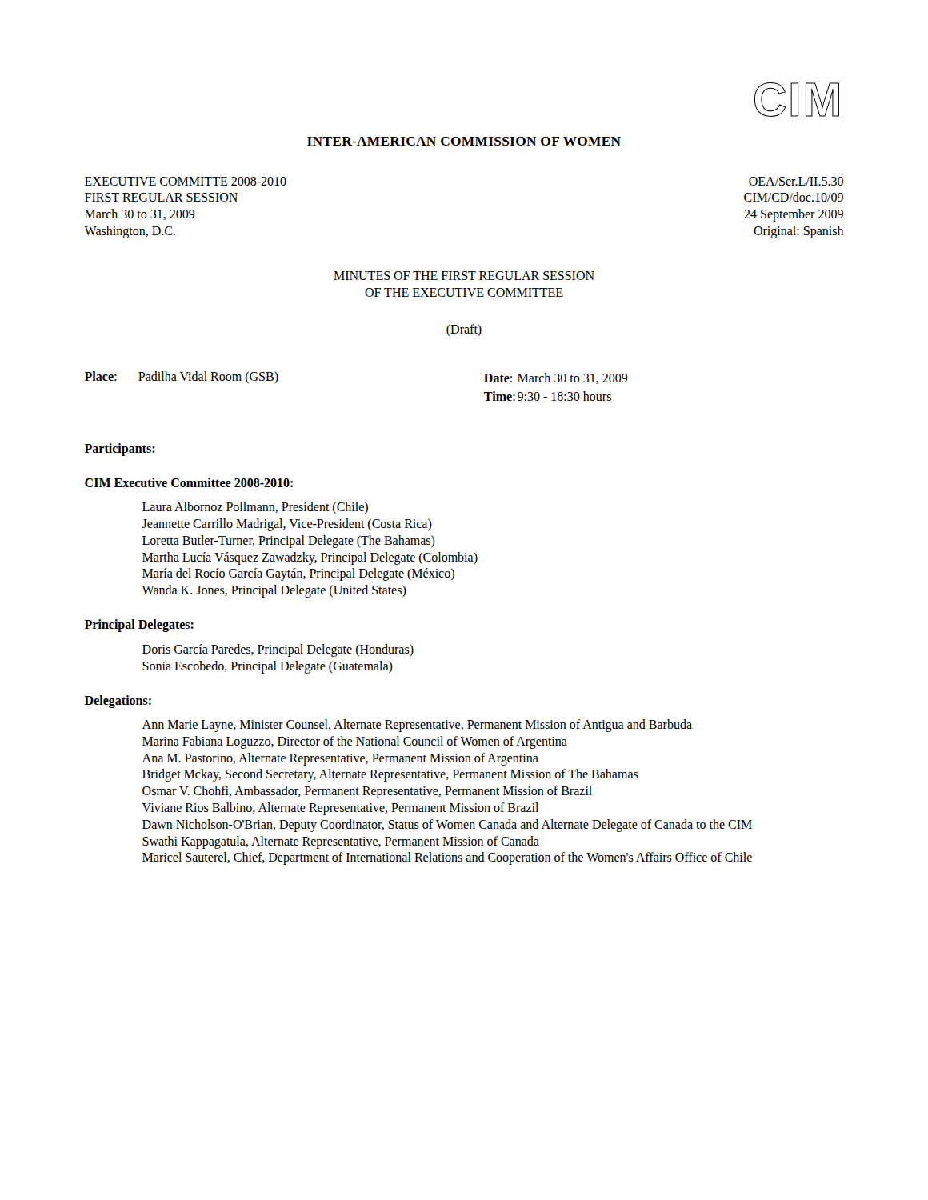CIM
INTER-AMERICAN COMMISSION OF WOMEN
| EXECUTIVE COMMITTE 2008-2010 | OEA/Ser.L/II.5.30 |
| FIRST REGULAR SESSION | CIM/CD/doc.10/09 |
| March 30 to 31, 2009 | 24 September 2009 |
| Washington, D.C. | Original: Spanish |
MINUTES OF THE FIRST REGULAR SESSION
OF THE EXECUTIVE COMMITTEE
(Draft)
| Place : | Padilha Vidal Room (GSB) | / Date : / March 30 to 31, 2009 / / Time : / 9:30 - 18:30 hours / |
Participants:
CIM Executive Committee 2008-2010:
Laura Albornoz Pollmann, President (Chile)
Jeannette Carrillo Madrigal, Vice-President (Costa Rica)
Loretta Butler-Turner, Principal Delegate (The Bahamas)
Martha Lucía Vásquez Zawadzky, Principal Delegate (Colombia)
María del Rocío García Gaytán, Principal Delegate (México)
Wanda K. Jones, Principal Delegate (United States)
Principal Delegates:
Doris García Paredes, Principal Delegate (Honduras)
Sonia Escobedo, Principal Delegate (Guatemala)
Delegations:
Ann Marie Layne, Minister Counsel, Alternate Representative, Permanent Mission of Antigua and Barbuda
Marina Fabiana Loguzzo, Director of the National Council of Women of Argentina
Ana M. Pastorino, Alternate Representative, Permanent Mission of Argentina
Bridget Mckay, Second Secretary, Alternate Representative, Permanent Mission of The Bahamas
Osmar V. Chohfi, Ambassador, Permanent Representative, Permanent Mission of Brazil
Viviane Rios Balbino, Alternate Representative, Permanent Mission of Brazil
Dawn Nicholson-O'Brian, Deputy Coordinator, Status of Women Canada and Alternate Delegate of Canada to the CIM
Swathi Kappagatula, Alternate Representative, Permanent Mission of Canada
Maricel Sauterel, Chief, Department of International Relations and Cooperation of the Women's Affairs Office of Chile